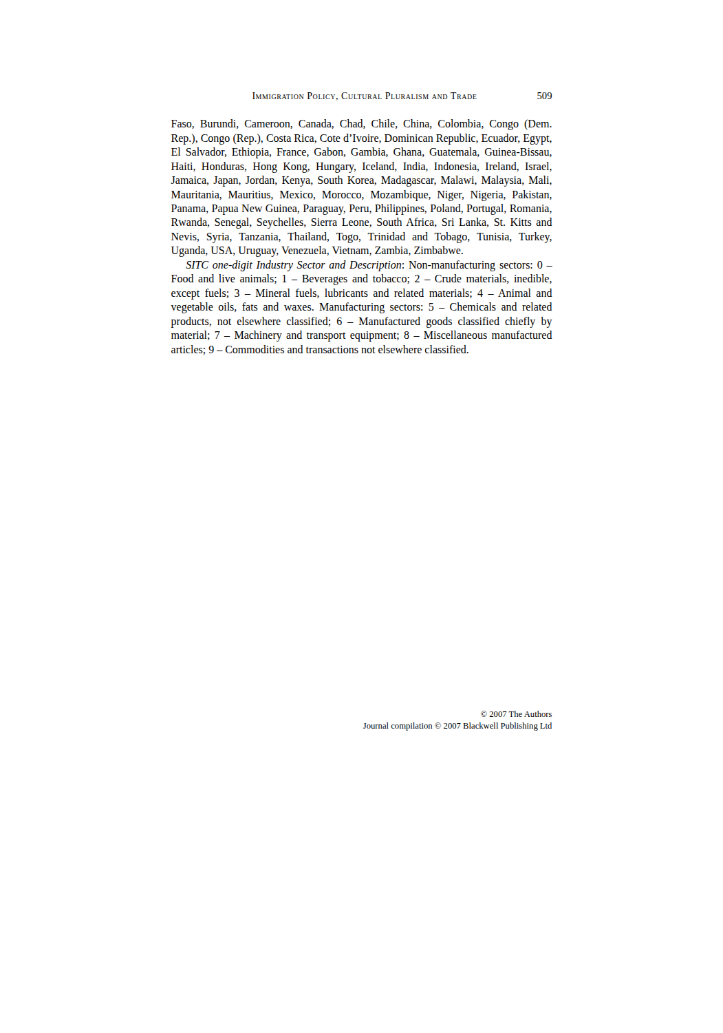Immigration Policy, Cultural Pluralism and Trade 509
Faso, Burundi, Cameroon, Canada, Chad, Chile, China, Colombia, Congo (Dem. Rep.), Congo (Rep.), Costa Rica, Cote d’Ivoire, Dominican Republic, Ecuador, Egypt, El Salvador, Ethiopia, France, Gabon, Gambia, Ghana, Guatemala, Guinea-Bissau, Haiti, Honduras, Hong Kong, Hungary, Iceland, India, Indonesia, Ireland, Israel, Jamaica, Japan, Jordan, Kenya, South Korea, Madagascar, Malawi, Malaysia, Mali, Mauritania, Mauritius, Mexico, Morocco, Mozambique, Niger, Nigeria, Pakistan, Panama, Papua New Guinea, Paraguay, Peru, Philippines, Poland, Portugal, Romania, Rwanda, Senegal, Seychelles, Sierra Leone, South Africa, Sri Lanka, St. Kitts and Nevis, Syria, Tanzania, Thailand, Togo, Trinidad and Tobago, Tunisia, Turkey, Uganda, USA, Uruguay, Venezuela, Vietnam, Zambia, Zimbabwe.
SITC one-digit Industry Sector and Description: Non-manufacturing sectors: 0 – Food and live animals; 1 – Beverages and tobacco; 2 – Crude materials, inedible, except fuels; 3 – Mineral fuels, lubricants and related materials; 4 – Animal and vegetable oils, fats and waxes. Manufacturing sectors: 5 – Chemicals and related products, not elsewhere classified; 6 – Manufactured goods classified chiefly by material; 7 – Machinery and transport equipment; 8 – Miscellaneous manufactured articles; 9 – Commodities and transactions not elsewhere classified.
© 2007 The Authors
Journal compilation © 2007 Blackwell Publishing Ltd